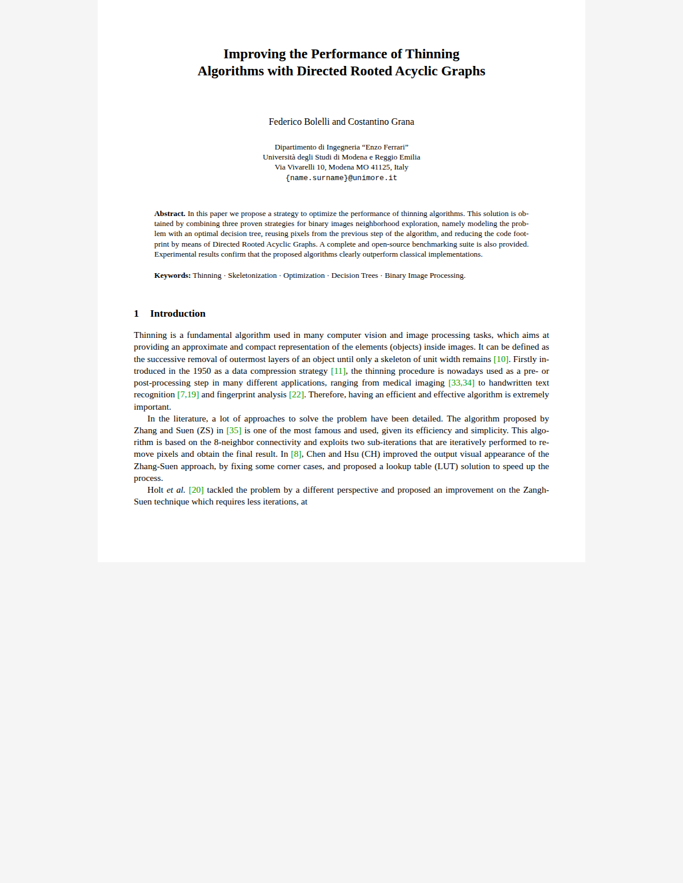Improving the Performance of Thinning
Algorithms with Directed Rooted Acyclic Graphs
Federico Bolelli and Costantino Grana
Dipartimento di Ingegneria “Enzo Ferrari”
Università degli Studi di Modena e Reggio Emilia
Via Vivarelli 10, Modena MO 41125, Italy
{name.surname}@unimore.it
Abstract. In this paper we propose a strategy to optimize the performance of thinning algorithms. This solution is obtained by combining three proven strategies for binary images neighborhood exploration, namely modeling the problem with an optimal decision tree, reusing pixels from the previous step of the algorithm, and reducing the code footprint by means of Directed Rooted Acyclic Graphs. A complete and open-source benchmarking suite is also provided. Experimental results confirm that the proposed algorithms clearly outperform classical implementations.
Keywords: Thinning · Skeletonization · Optimization · Decision Trees · Binary Image Processing.
1 Introduction
Thinning is a fundamental algorithm used in many computer vision and image processing tasks, which aims at providing an approximate and compact representation of the elements (objects) inside images. It can be defined as the successive removal of outermost layers of an object until only a skeleton of unit width remains [10]. Firstly introduced in the 1950 as a data compression strategy [11], the thinning procedure is nowadays used as a pre- or post-processing step in many different applications, ranging from medical imaging [33,34] to handwritten text recognition [7,19] and fingerprint analysis [22]. Therefore, having an efficient and effective algorithm is extremely important.
In the literature, a lot of approaches to solve the problem have been detailed. The algorithm proposed by Zhang and Suen (ZS) in [35] is one of the most famous and used, given its efficiency and simplicity. This algorithm is based on the 8-neighbor connectivity and exploits two sub-iterations that are iteratively performed to remove pixels and obtain the final result. In [8], Chen and Hsu (CH) improved the output visual appearance of the Zhang-Suen approach, by fixing some corner cases, and proposed a lookup table (LUT) solution to speed up the process.
Holt et al. [20] tackled the problem by a different perspective and proposed an improvement on the Zangh-Suen technique which requires less iterations, at